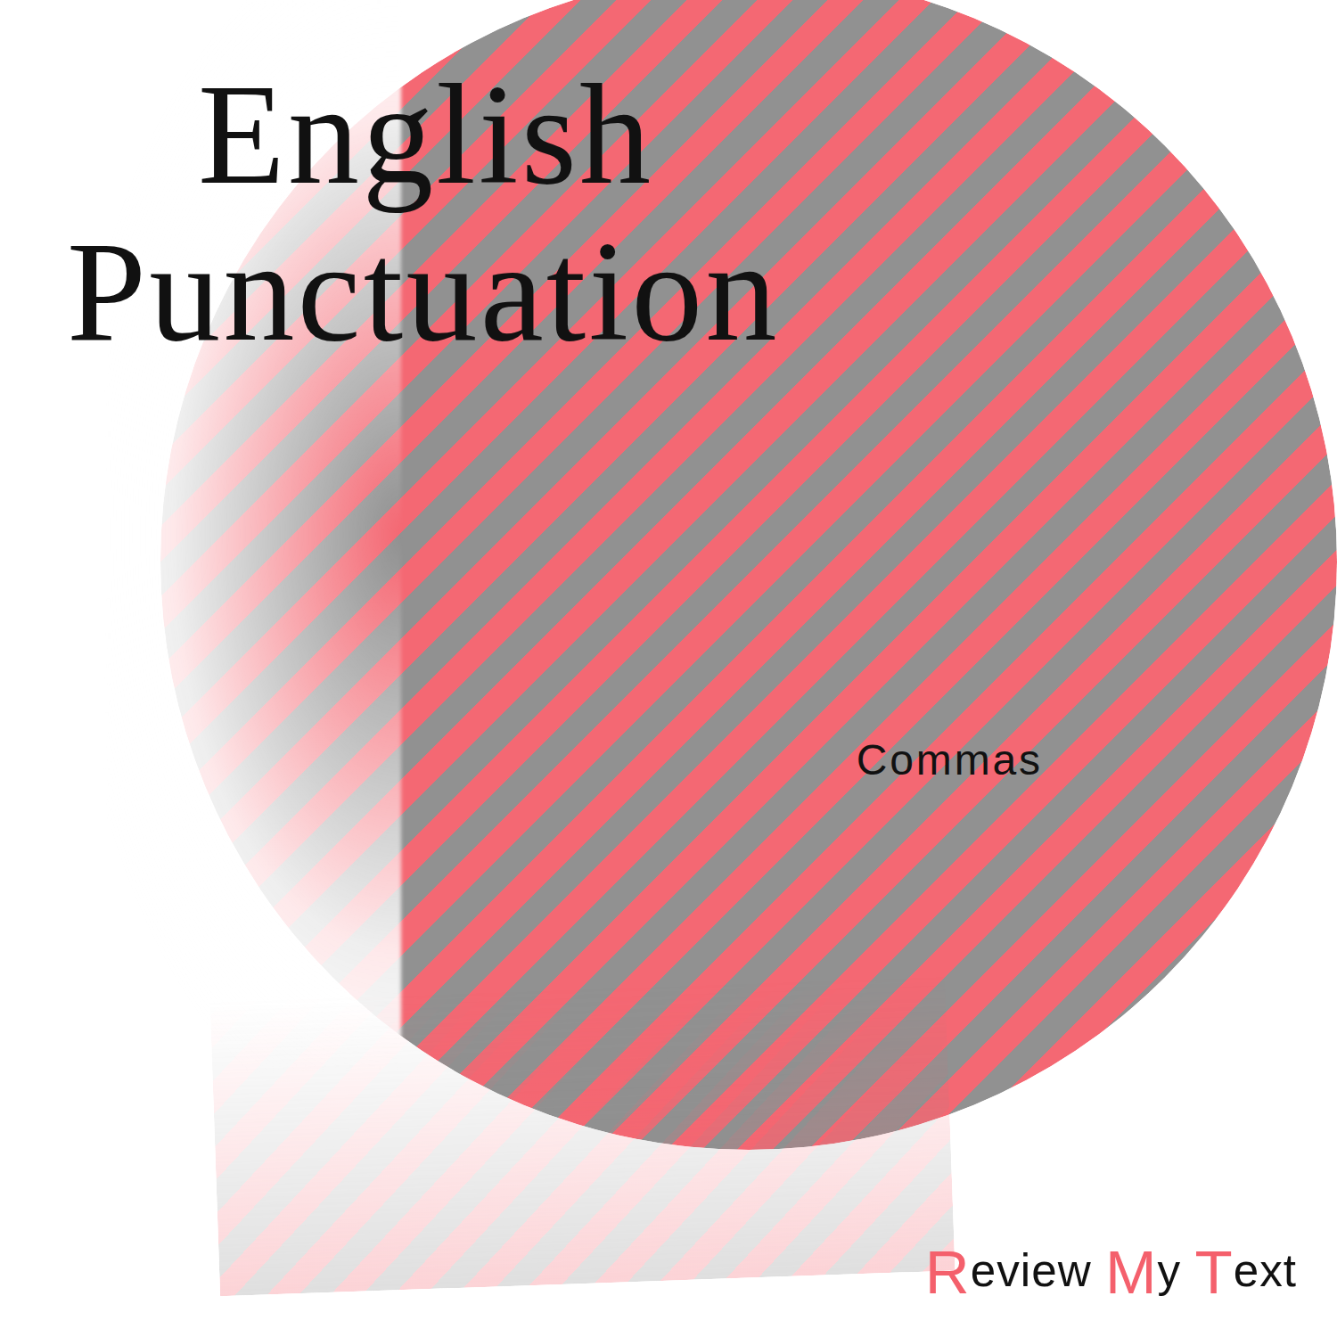English Punctuation
Commas
Review My Text